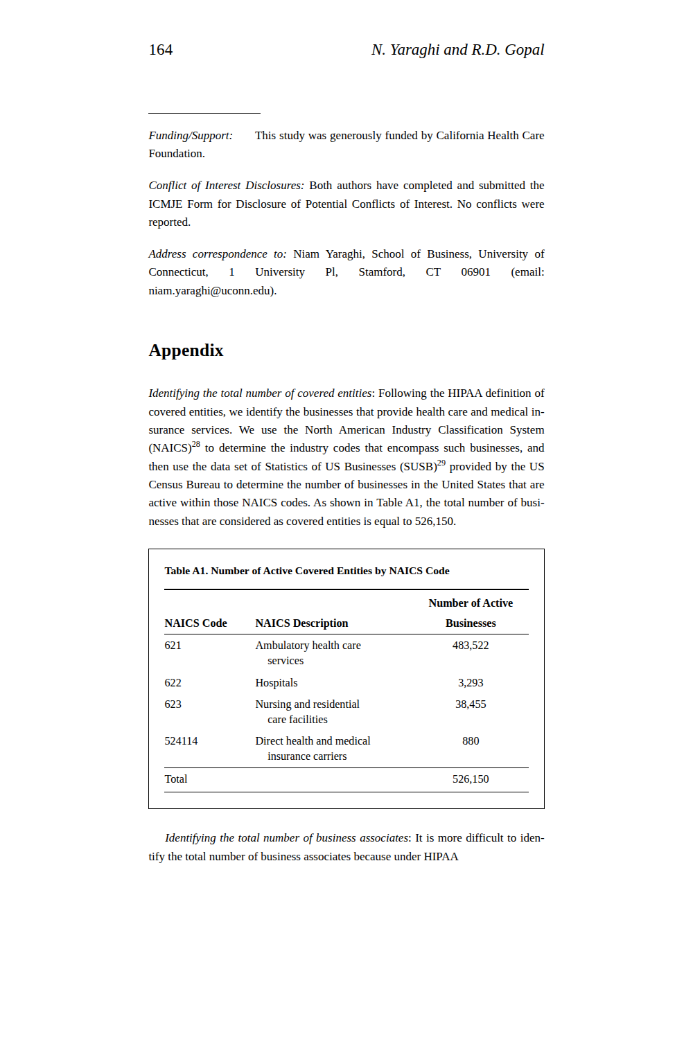164 N. Yaraghi and R.D. Gopal
Funding/Support: This study was generously funded by California Health Care Foundation.
Conflict of Interest Disclosures: Both authors have completed and submitted the ICMJE Form for Disclosure of Potential Conflicts of Interest. No conflicts were reported.
Address correspondence to: Niam Yaraghi, School of Business, University of Connecticut, 1 University Pl, Stamford, CT 06901 (email: niam.yaraghi@uconn.edu).
Appendix
Identifying the total number of covered entities: Following the HIPAA definition of covered entities, we identify the businesses that provide health care and medical insurance services. We use the North American Industry Classification System (NAICS)28 to determine the industry codes that encompass such businesses, and then use the data set of Statistics of US Businesses (SUSB)29 provided by the US Census Bureau to determine the number of businesses in the United States that are active within those NAICS codes. As shown in Table A1, the total number of businesses that are considered as covered entities is equal to 526,150.
Table A1. Number of Active Covered Entities by NAICS Code
| | | Number of Active |
| --- | --- | --- |
| NAICS Code | NAICS Description | Businesses |
| 621 | Ambulatory health care services | 483,522 |
| 622 | Hospitals | 3,293 |
| 623 | Nursing and residential care facilities | 38,455 |
| 524114 | Direct health and medical insurance carriers | 880 |
| Total | | 526,150 |
Identifying the total number of business associates: It is more difficult to identify the total number of business associates because under HIPAA